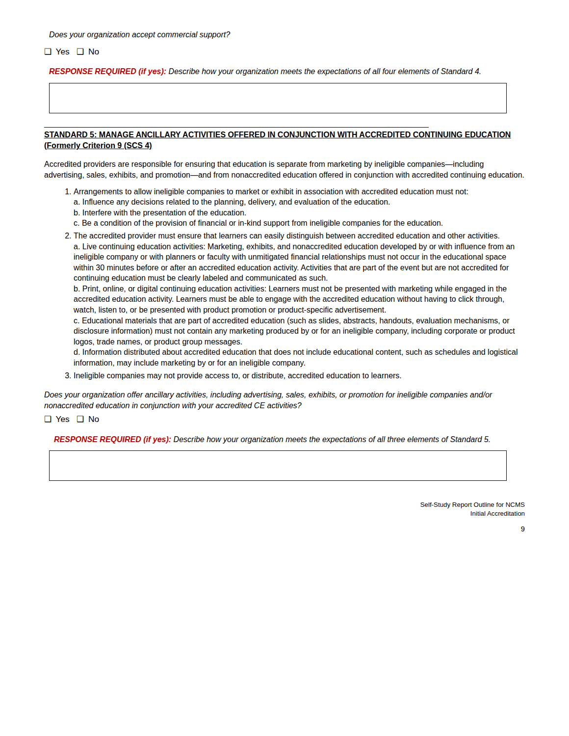Does your organization accept commercial support?
❑ Yes ❑ No
RESPONSE REQUIRED (if yes): Describe how your organization meets the expectations of all four elements of Standard 4.
STANDARD 5: MANAGE ANCILLARY ACTIVITIES OFFERED IN CONJUNCTION WITH ACCREDITED CONTINUING EDUCATION (Formerly Criterion 9 (SCS 4)
Accredited providers are responsible for ensuring that education is separate from marketing by ineligible companies—including advertising, sales, exhibits, and promotion—and from nonaccredited education offered in conjunction with accredited continuing education.
Arrangements to allow ineligible companies to market or exhibit in association with accredited education must not:
a. Influence any decisions related to the planning, delivery, and evaluation of the education. b. Interfere with the presentation of the education. c. Be a condition of the provision of financial or in-kind support from ineligible companies for the education.
The accredited provider must ensure that learners can easily distinguish between accredited education and other activities.
a. Live continuing education activities: Marketing, exhibits, and nonaccredited education developed by or with influence from an ineligible company or with planners or faculty with unmitigated financial relationships must not occur in the educational space within 30 minutes before or after an accredited education activity. Activities that are part of the event but are not accredited for continuing education must be clearly labeled and communicated as such. b. Print, online, or digital continuing education activities: Learners must not be presented with marketing while engaged in the accredited education activity. Learners must be able to engage with the accredited education without having to click through, watch, listen to, or be presented with product promotion or product-specific advertisement. c. Educational materials that are part of accredited education (such as slides, abstracts, handouts, evaluation mechanisms, or disclosure information) must not contain any marketing produced by or for an ineligible company, including corporate or product logos, trade names, or product group messages. d. Information distributed about accredited education that does not include educational content, such as schedules and logistical information, may include marketing by or for an ineligible company.
Ineligible companies may not provide access to, or distribute, accredited education to learners.
Does your organization offer ancillary activities, including advertising, sales, exhibits, or promotion for ineligible companies and/or nonaccredited education in conjunction with your accredited CE activities?
❑ Yes ❑ No
RESPONSE REQUIRED (if yes): Describe how your organization meets the expectations of all three elements of Standard 5.
Self-Study Report Outline for NCMS
Initial Accreditation
9